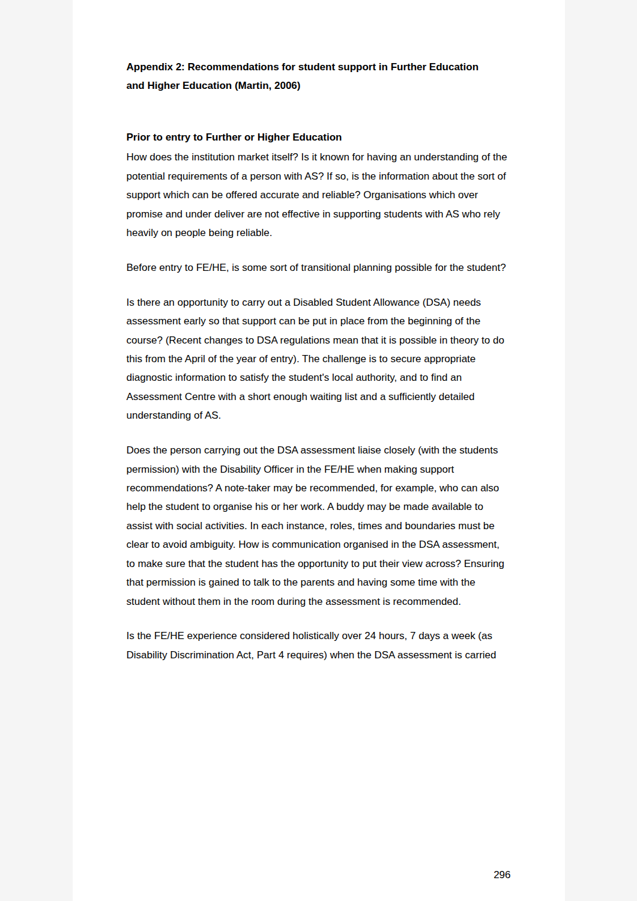Appendix 2: Recommendations for student support in Further Education and Higher Education (Martin, 2006)
Prior to entry to Further or Higher Education
How does the institution market itself? Is it known for having an understanding of the potential requirements of a person with AS? If so, is the information about the sort of support which can be offered accurate and reliable? Organisations which over promise and under deliver are not effective in supporting students with AS who rely heavily on people being reliable.
Before entry to FE/HE, is some sort of transitional planning possible for the student?
Is there an opportunity to carry out a Disabled Student Allowance (DSA) needs assessment early so that support can be put in place from the beginning of the course? (Recent changes to DSA regulations mean that it is possible in theory to do this from the April of the year of entry). The challenge is to secure appropriate diagnostic information to satisfy the student's local authority, and to find an Assessment Centre with a short enough waiting list and a sufficiently detailed understanding of AS.
Does the person carrying out the DSA assessment liaise closely (with the students permission) with the Disability Officer in the FE/HE when making support recommendations? A note-taker may be recommended, for example, who can also help the student to organise his or her work. A buddy may be made available to assist with social activities. In each instance, roles, times and boundaries must be clear to avoid ambiguity. How is communication organised in the DSA assessment, to make sure that the student has the opportunity to put their view across? Ensuring that permission is gained to talk to the parents and having some time with the student without them in the room during the assessment is recommended.
Is the FE/HE experience considered holistically over 24 hours, 7 days a week (as Disability Discrimination Act, Part 4 requires) when the DSA assessment is carried
296